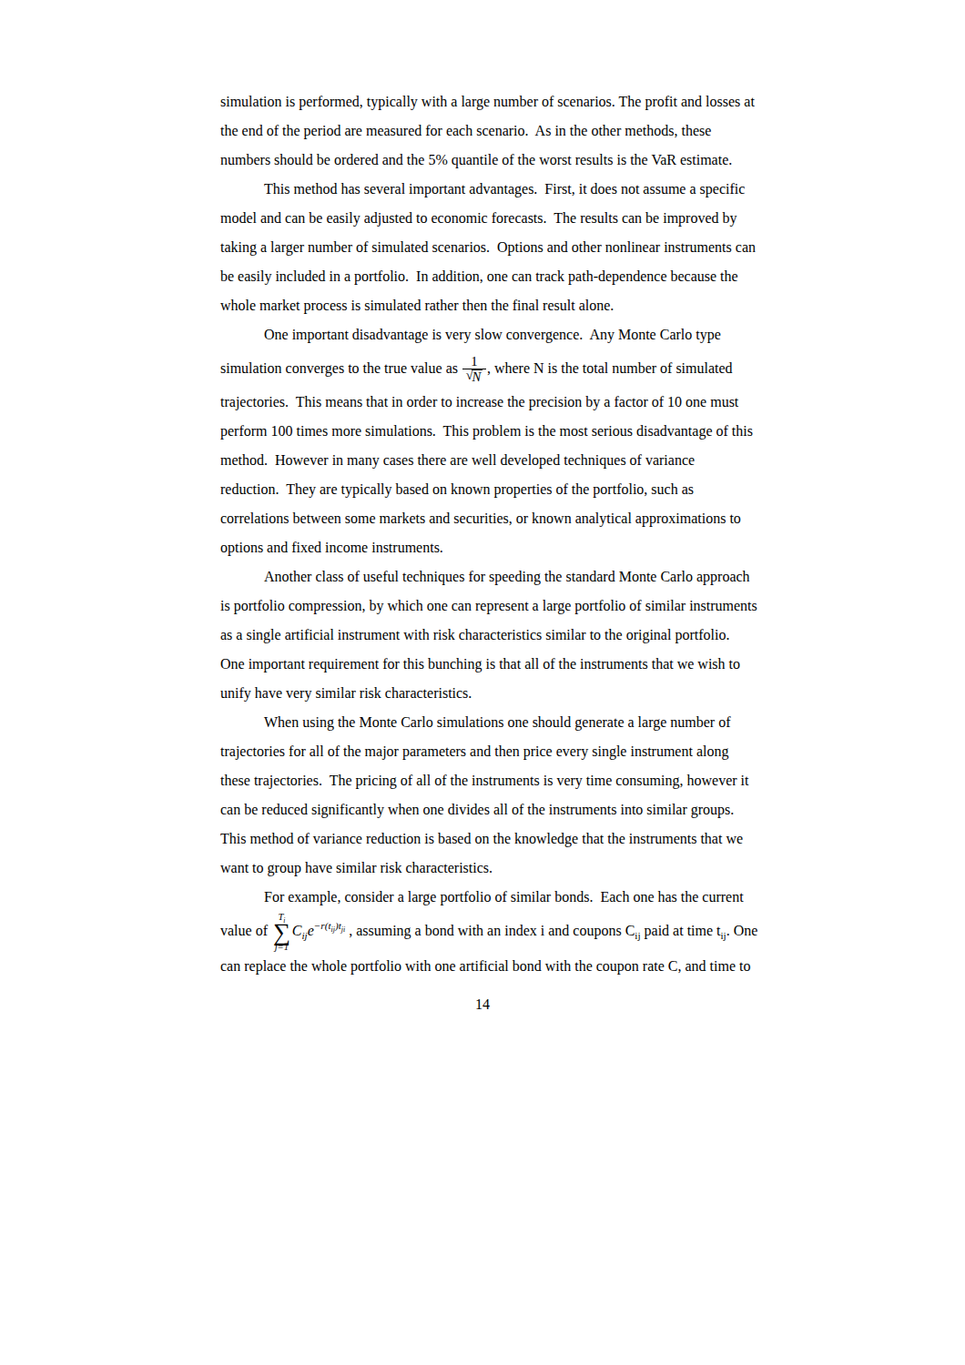simulation is performed, typically with a large number of scenarios. The profit and losses at the end of the period are measured for each scenario. As in the other methods, these numbers should be ordered and the 5% quantile of the worst results is the VaR estimate.
This method has several important advantages. First, it does not assume a specific model and can be easily adjusted to economic forecasts. The results can be improved by taking a larger number of simulated scenarios. Options and other nonlinear instruments can be easily included in a portfolio. In addition, one can track path-dependence because the whole market process is simulated rather then the final result alone.
One important disadvantage is very slow convergence. Any Monte Carlo type
simulation converges to the true value as 1 N, where N is the total number of simulated
trajectories. This means that in order to increase the precision by a factor of 10 one must perform 100 times more simulations. This problem is the most serious disadvantage of this method. However in many cases there are well developed techniques of variance reduction. They are typically based on known properties of the portfolio, such as correlations between some markets and securities, or known analytical approximations to options and fixed income instruments.
Another class of useful techniques for speeding the standard Monte Carlo approach is portfolio compression, by which one can represent a large portfolio of similar instruments as a single artificial instrument with risk characteristics similar to the original portfolio. One important requirement for this bunching is that all of the instruments that we wish to unify have very similar risk characteristics.
When using the Monte Carlo simulations one should generate a large number of trajectories for all of the major parameters and then price every single instrument along these trajectories. The pricing of all of the instruments is very time consuming, however it can be reduced significantly when one divides all of the instruments into similar groups. This method of variance reduction is based on the knowledge that the instruments that we want to group have similar risk characteristics.
For example, consider a large portfolio of similar bonds. Each one has the current
value of Ti∑j=1 Cije−r(tij)tji , assuming a bond with an index i and coupons Cij paid at time tij. One
can replace the whole portfolio with one artificial bond with the coupon rate C, and time to
14